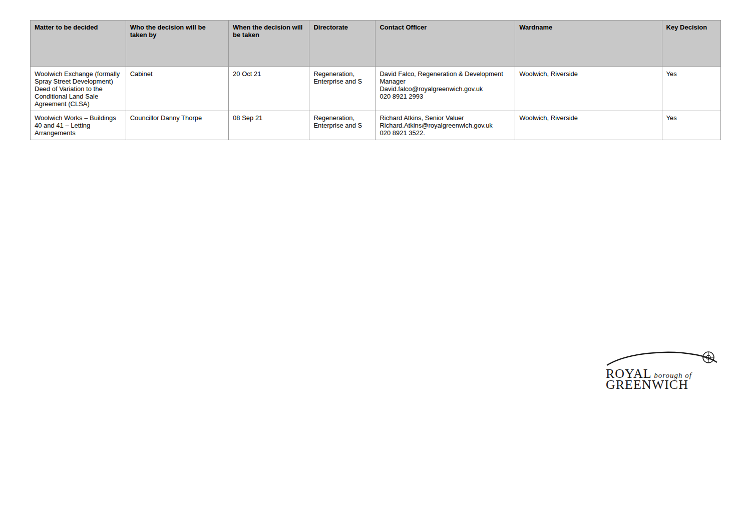| Matter to be decided | Who the decision will be taken by | When the decision will be taken | Directorate | Contact Officer | Wardname | Key Decision |
| --- | --- | --- | --- | --- | --- | --- |
| Woolwich Exchange (formally Spray Street Development) Deed of Variation to the Conditional Land Sale Agreement (CLSA) | Cabinet | 20 Oct 21 | Regeneration, Enterprise and S | David Falco, Regeneration & Development Manager David.falco@royalgreenwich.gov.uk 020 8921 2993 | Woolwich, Riverside | Yes |
| Woolwich Works – Buildings 40 and 41 – Letting Arrangements | Councillor Danny Thorpe | 08 Sep 21 | Regeneration, Enterprise and S | Richard Atkins, Senior Valuer Richard.Atkins@royalgreenwich.gov.uk 020 8921 3522. | Woolwich, Riverside | Yes |
ROYAL borough of GREENWICH